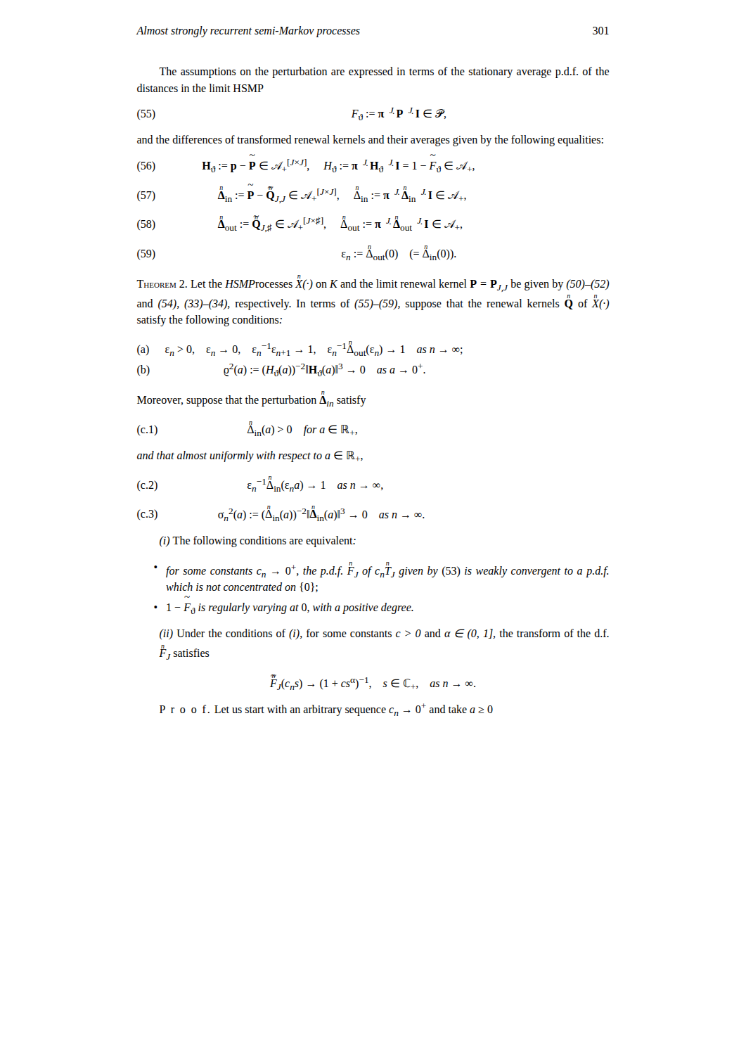Almost strongly recurrent semi-Markov processes 301
The assumptions on the perturbation are expressed in terms of the stationary average p.d.f. of the distances in the limit HSMP
(55) Fϑ := π J· P J· I ∈ 𝒫,
and the differences of transformed renewal kernels and their averages given by the following equalities:
(56) Hϑ := p − ~P ∈ 𝒜+[J×J], Hϑ := π J· Hϑ J· I = 1 − ~Fϑ ∈ 𝒜+,
(57) nΔin := ~P − n~QJ,J ∈ 𝒜+[J×J], nΔin := π J· nΔin J· I ∈ 𝒜+,
(58) nΔout := n~QJ,♯ ∈ 𝒜+[J×♯], nΔout := π J· nΔout J· I ∈ 𝒜+,
(59) εn := nΔout(0) (= nΔin(0)).
Theorem 2. Let the HSMProcesses nX(·) on K and the limit renewal kernel P = PJ,J be given by (50)–(52) and (54), (33)–(34), respectively. In terms of (55)–(59), suppose that the renewal kernels nQ of nX(·) satisfy the following conditions:
(a) εn > 0, εn → 0, εn−1εn+1 → 1, εn−1nΔout(εn) → 1 as n → ∞;
(b) ϱ2(a) := (Hϑ(a))−2‖Hϑ(a)‖3 → 0 as a → 0+.
Moreover, suppose that the perturbation nΔin satisfy
(c.1) nΔin(a) > 0 for a ∈ ℝ+,
and that almost uniformly with respect to a ∈ ℝ+,
(c.2) εn−1nΔin(εna) → 1 as n → ∞,
(c.3) σn2(a) := (nΔin(a))−2‖nΔin(a)‖3 → 0 as n → ∞.
(i) The following conditions are equivalent:
for some constants cn → 0+, the p.d.f. nFJ of cn nTJ given by (53) is weakly convergent to a p.d.f. which is not concentrated on {0};
1 − ~Fϑ is regularly varying at 0, with a positive degree.
(ii) Under the conditions of (i), for some constants c > 0 and α ∈ (0, 1], the transform of the d.f. nFJ satisfies
n~FJ(cns) → (1 + csα)−1, s ∈ ℂ+, as n → ∞.
P r o o f. Let us start with an arbitrary sequence cn → 0+ and take a ≥ 0